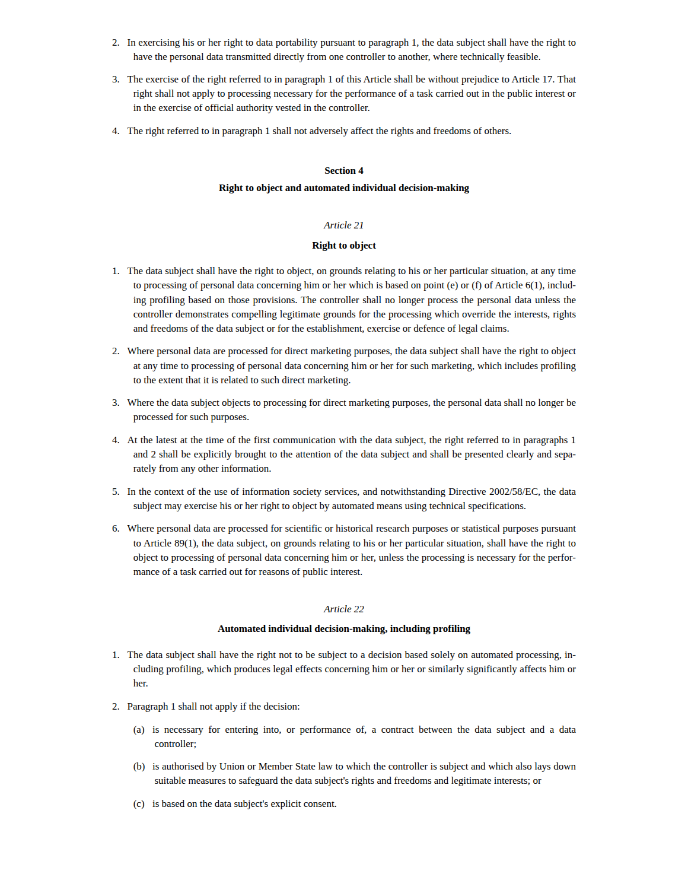2. In exercising his or her right to data portability pursuant to paragraph 1, the data subject shall have the right to have the personal data transmitted directly from one controller to another, where technically feasible.
3. The exercise of the right referred to in paragraph 1 of this Article shall be without prejudice to Article 17. That right shall not apply to processing necessary for the performance of a task carried out in the public interest or in the exercise of official authority vested in the controller.
4. The right referred to in paragraph 1 shall not adversely affect the rights and freedoms of others.
Section 4 Right to object and automated individual decision-making
Article 21
Right to object
1. The data subject shall have the right to object, on grounds relating to his or her particular situation, at any time to processing of personal data concerning him or her which is based on point (e) or (f) of Article 6(1), including profiling based on those provisions. The controller shall no longer process the personal data unless the controller demonstrates compelling legitimate grounds for the processing which override the interests, rights and freedoms of the data subject or for the establishment, exercise or defence of legal claims.
2. Where personal data are processed for direct marketing purposes, the data subject shall have the right to object at any time to processing of personal data concerning him or her for such marketing, which includes profiling to the extent that it is related to such direct marketing.
3. Where the data subject objects to processing for direct marketing purposes, the personal data shall no longer be processed for such purposes.
4. At the latest at the time of the first communication with the data subject, the right referred to in paragraphs 1 and 2 shall be explicitly brought to the attention of the data subject and shall be presented clearly and separately from any other information.
5. In the context of the use of information society services, and notwithstanding Directive 2002/58/EC, the data subject may exercise his or her right to object by automated means using technical specifications.
6. Where personal data are processed for scientific or historical research purposes or statistical purposes pursuant to Article 89(1), the data subject, on grounds relating to his or her particular situation, shall have the right to object to processing of personal data concerning him or her, unless the processing is necessary for the performance of a task carried out for reasons of public interest.
Article 22
Automated individual decision-making, including profiling
1. The data subject shall have the right not to be subject to a decision based solely on automated processing, including profiling, which produces legal effects concerning him or her or similarly significantly affects him or her.
2. Paragraph 1 shall not apply if the decision:
(a) is necessary for entering into, or performance of, a contract between the data subject and a data controller;
(b) is authorised by Union or Member State law to which the controller is subject and which also lays down suitable measures to safeguard the data subject's rights and freedoms and legitimate interests; or
(c) is based on the data subject's explicit consent.